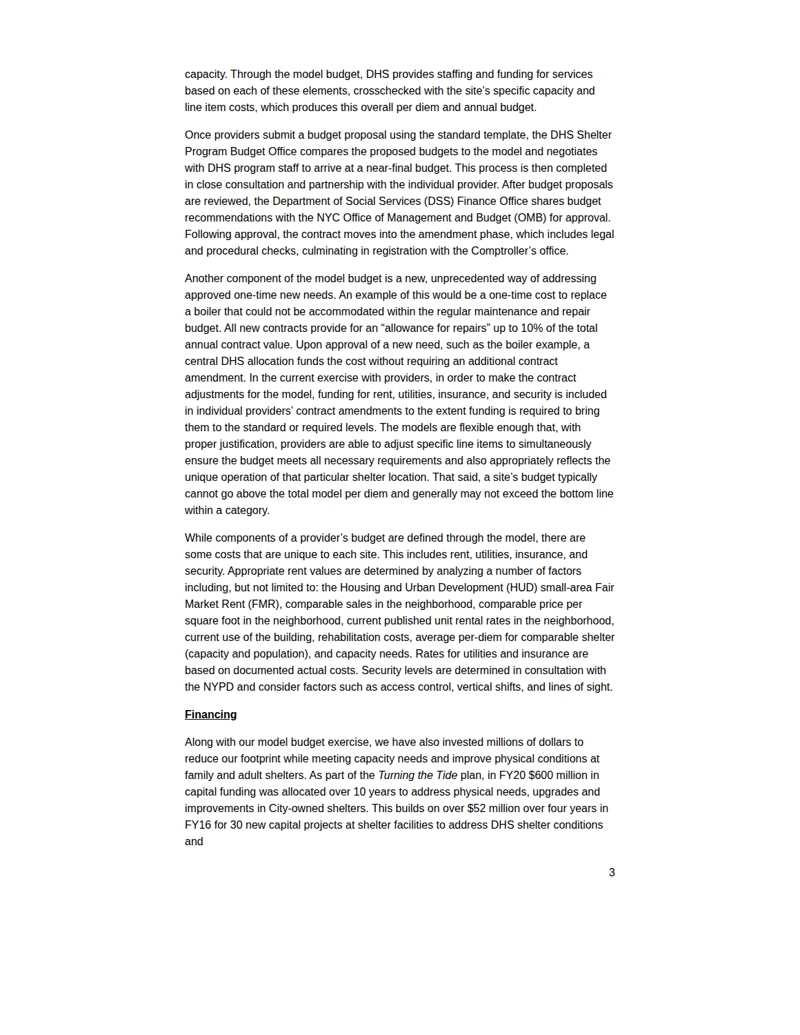capacity. Through the model budget, DHS provides staffing and funding for services based on each of these elements, crosschecked with the site’s specific capacity and line item costs, which produces this overall per diem and annual budget.
Once providers submit a budget proposal using the standard template, the DHS Shelter Program Budget Office compares the proposed budgets to the model and negotiates with DHS program staff to arrive at a near-final budget. This process is then completed in close consultation and partnership with the individual provider. After budget proposals are reviewed, the Department of Social Services (DSS) Finance Office shares budget recommendations with the NYC Office of Management and Budget (OMB) for approval. Following approval, the contract moves into the amendment phase, which includes legal and procedural checks, culminating in registration with the Comptroller’s office.
Another component of the model budget is a new, unprecedented way of addressing approved one-time new needs. An example of this would be a one-time cost to replace a boiler that could not be accommodated within the regular maintenance and repair budget. All new contracts provide for an “allowance for repairs” up to 10% of the total annual contract value. Upon approval of a new need, such as the boiler example, a central DHS allocation funds the cost without requiring an additional contract amendment. In the current exercise with providers, in order to make the contract adjustments for the model, funding for rent, utilities, insurance, and security is included in individual providers’ contract amendments to the extent funding is required to bring them to the standard or required levels. The models are flexible enough that, with proper justification, providers are able to adjust specific line items to simultaneously ensure the budget meets all necessary requirements and also appropriately reflects the unique operation of that particular shelter location. That said, a site’s budget typically cannot go above the total model per diem and generally may not exceed the bottom line within a category.
While components of a provider’s budget are defined through the model, there are some costs that are unique to each site. This includes rent, utilities, insurance, and security. Appropriate rent values are determined by analyzing a number of factors including, but not limited to: the Housing and Urban Development (HUD) small-area Fair Market Rent (FMR), comparable sales in the neighborhood, comparable price per square foot in the neighborhood, current published unit rental rates in the neighborhood, current use of the building, rehabilitation costs, average per-diem for comparable shelter (capacity and population), and capacity needs. Rates for utilities and insurance are based on documented actual costs. Security levels are determined in consultation with the NYPD and consider factors such as access control, vertical shifts, and lines of sight.
Financing
Along with our model budget exercise, we have also invested millions of dollars to reduce our footprint while meeting capacity needs and improve physical conditions at family and adult shelters. As part of the Turning the Tide plan, in FY20 $600 million in capital funding was allocated over 10 years to address physical needs, upgrades and improvements in City-owned shelters. This builds on over $52 million over four years in FY16 for 30 new capital projects at shelter facilities to address DHS shelter conditions and
3